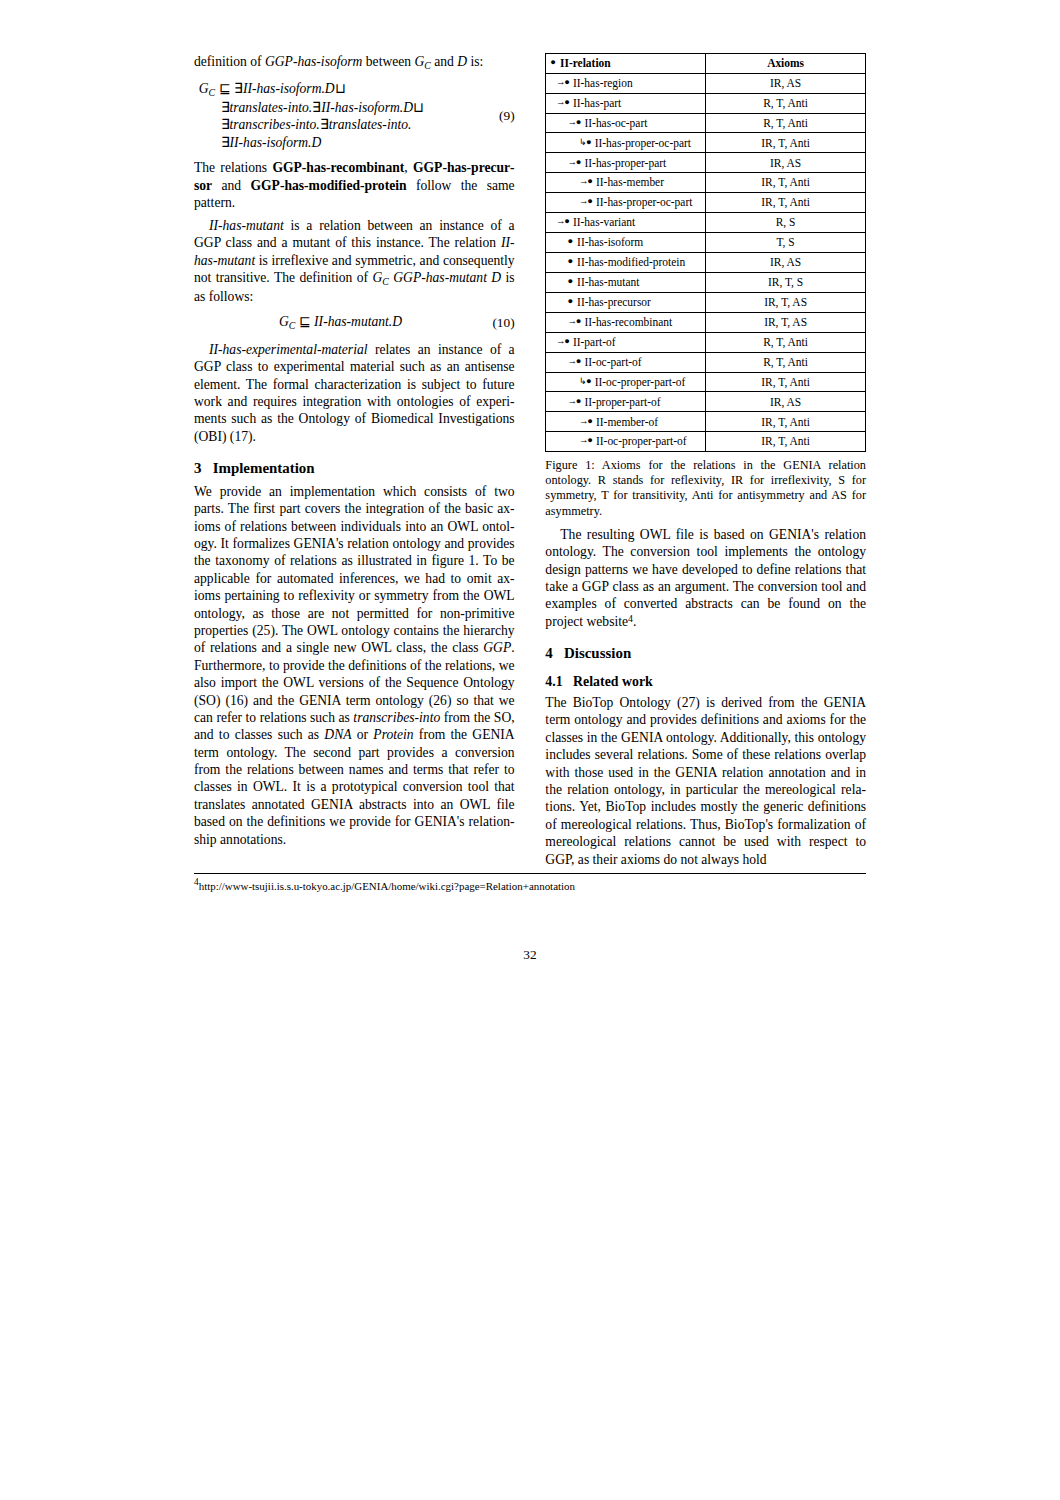definition of GGP-has-isoform between GC and D is:
GC ⊑ ∃II-has-isoform.D⊔ ∃translates-into.∃II-has-isoform.D⊔ ∃transcribes-into.∃translates-into. ∃II-has-isoform.D
(9)
The relations GGP-has-recombinant, GGP-has-precursor and GGP-has-modified-protein follow the same pattern.
II-has-mutant is a relation between an instance of a GGP class and a mutant of this instance. The relation II-has-mutant is irreflexive and symmetric, and consequently not transitive. The definition of GC GGP-has-mutant D is as follows:
GC ⊑ II-has-mutant.D
(10)
II-has-experimental-material relates an instance of a GGP class to experimental material such as an antisense element. The formal characterization is subject to future work and requires integration with ontologies of experiments such as the Ontology of Biomedical Investigations (OBI) (17).
3 Implementation
We provide an implementation which consists of two parts. The first part covers the integration of the basic axioms of relations between individuals into an OWL ontology. It formalizes GENIA's relation ontology and provides the taxonomy of relations as illustrated in figure 1. To be applicable for automated inferences, we had to omit axioms pertaining to reflexivity or symmetry from the OWL ontology, as those are not permitted for non-primitive properties (25). The OWL ontology contains the hierarchy of relations and a single new OWL class, the class GGP. Furthermore, to provide the definitions of the relations, we also import the OWL versions of the Sequence Ontology (SO) (16) and the GENIA term ontology (26) so that we can refer to relations such as transcribes-into from the SO, and to classes such as DNA or Protein from the GENIA term ontology. The second part provides a conversion from the relations between names and terms that refer to classes in OWL. It is a prototypical conversion tool that translates annotated GENIA abstracts into an OWL file based on the definitions we provide for GENIA's relationship annotations.
| II-relation | Axioms |
| --- | --- |
| II-has-region | IR, AS |
| II-has-part | R, T, Anti |
| II-has-oc-part | R, T, Anti |
| II-has-proper-oc-part | IR, T, Anti |
| II-has-proper-part | IR, AS |
| II-has-member | IR, T, Anti |
| II-has-proper-oc-part | IR, T, Anti |
| II-has-variant | R, S |
| II-has-isoform | T, S |
| II-has-modified-protein | IR, AS |
| II-has-mutant | IR, T, S |
| II-has-precursor | IR, T, AS |
| II-has-recombinant | IR, T, AS |
| II-part-of | R, T, Anti |
| II-oc-part-of | R, T, Anti |
| II-oc-proper-part-of | IR, T, Anti |
| II-proper-part-of | IR, AS |
| II-member-of | IR, T, Anti |
| II-oc-proper-part-of | IR, T, Anti |
Figure 1: Axioms for the relations in the GENIA relation ontology. R stands for reflexivity, IR for irreflexivity, S for symmetry, T for transitivity, Anti for antisymmetry and AS for asymmetry.
The resulting OWL file is based on GENIA's relation ontology. The conversion tool implements the ontology design patterns we have developed to define relations that take a GGP class as an argument. The conversion tool and examples of converted abstracts can be found on the project website4.
4 Discussion
4.1 Related work
The BioTop Ontology (27) is derived from the GENIA term ontology and provides definitions and axioms for the classes in the GENIA ontology. Additionally, this ontology includes several relations. Some of these relations overlap with those used in the GENIA relation annotation and in the relation ontology, in particular the mereological relations. Yet, BioTop includes mostly the generic definitions of mereological relations. Thus, BioTop's formalization of mereological relations cannot be used with respect to GGP, as their axioms do not always hold
4http://www-tsujii.is.s.u-tokyo.ac.jp/GENIA/home/wiki.cgi?page=Relation+annotation
32